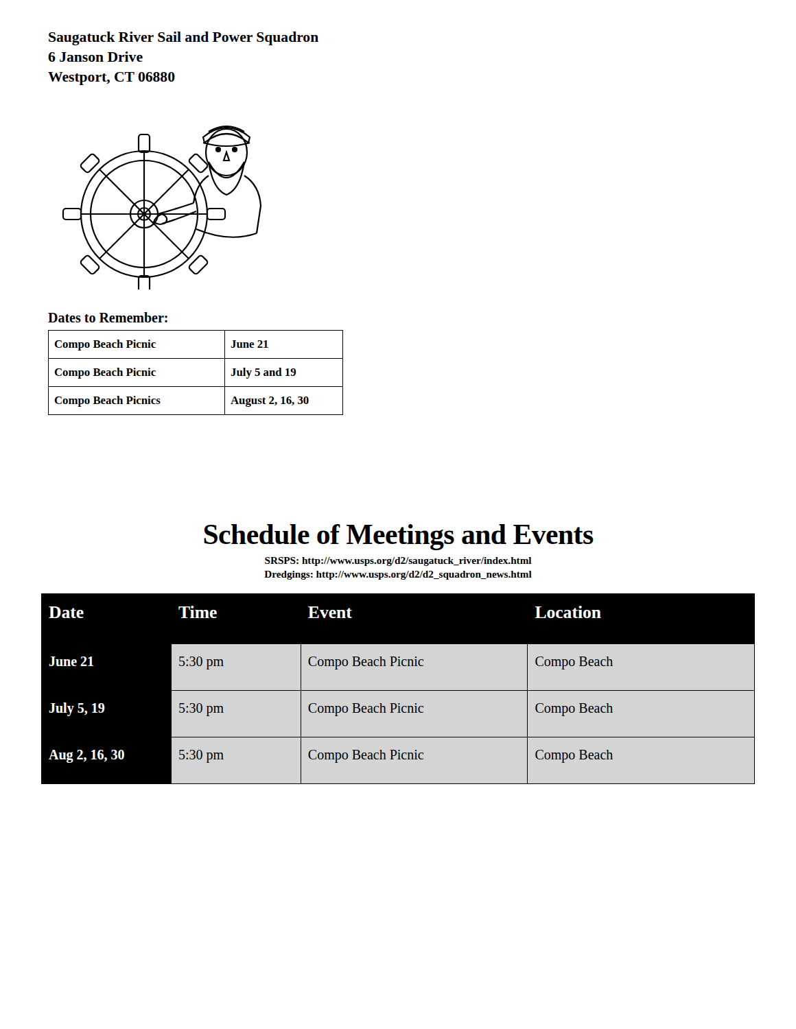Saugatuck River Sail and Power Squadron
6 Janson Drive
Westport, CT 06880
Dates to Remember:
| Compo Beach Picnic | June 21 |
| Compo Beach Picnic | July 5 and 19 |
| Compo Beach Picnics | August 2, 16, 30 |
Schedule of Meetings and Events
SRSPS: http://www.usps.org/d2/saugatuck_river/index.html
Dredgings: http://www.usps.org/d2/d2_squadron_news.html
| Date | Time | Event | Location |
| --- | --- | --- | --- |
| June 21 | 5:30 pm | Compo Beach Picnic | Compo Beach |
| July 5, 19 | 5:30 pm | Compo Beach Picnic | Compo Beach |
| Aug 2, 16, 30 | 5:30 pm | Compo Beach Picnic | Compo Beach |